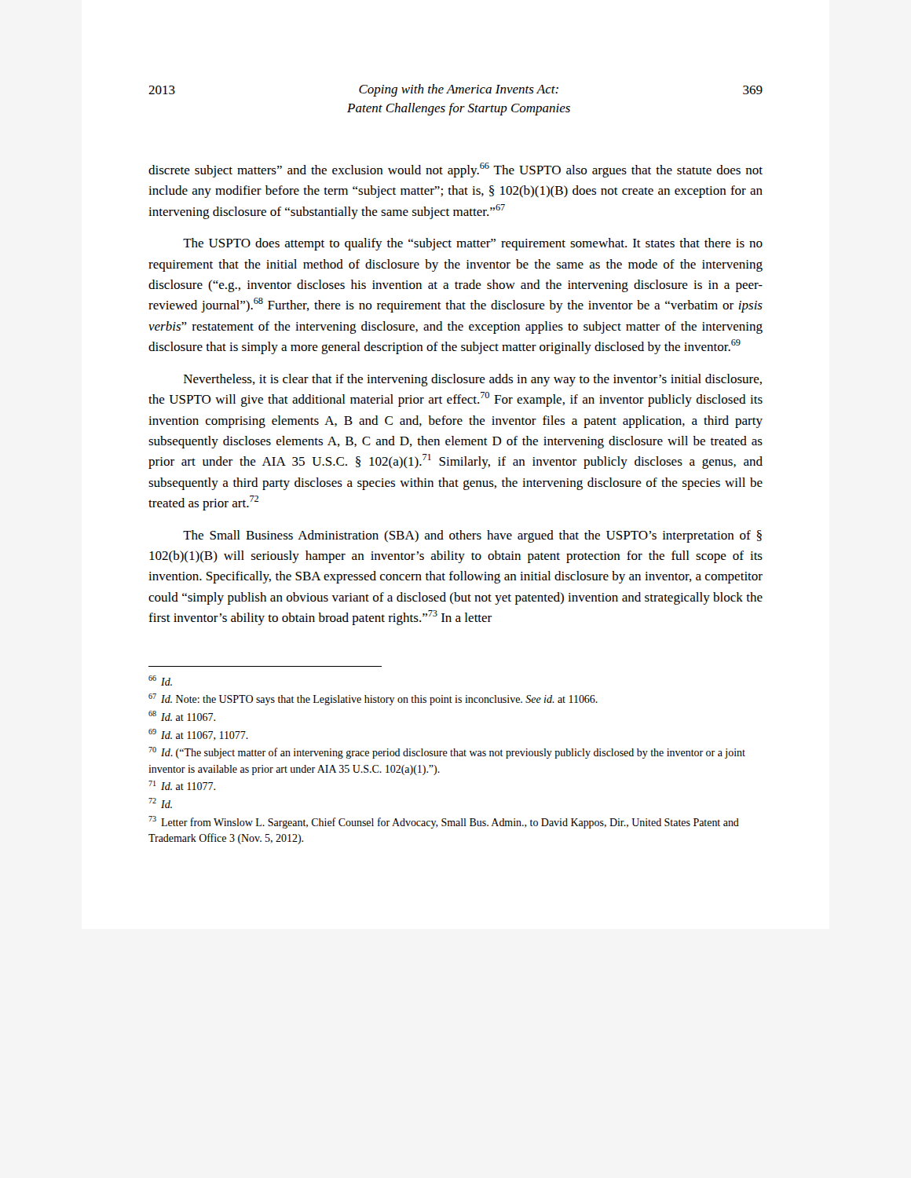2013 Coping with the America Invents Act:
Patent Challenges for Startup Companies 369
discrete subject matters” and the exclusion would not apply.66 The USPTO also argues that the statute does not include any modifier before the term “subject matter”; that is, § 102(b)(1)(B) does not create an exception for an intervening disclosure of “substantially the same subject matter.”67
The USPTO does attempt to qualify the “subject matter” requirement somewhat. It states that there is no requirement that the initial method of disclosure by the inventor be the same as the mode of the intervening disclosure (“e.g., inventor discloses his invention at a trade show and the intervening disclosure is in a peer-reviewed journal”).68 Further, there is no requirement that the disclosure by the inventor be a “verbatim or ipsis verbis” restatement of the intervening disclosure, and the exception applies to subject matter of the intervening disclosure that is simply a more general description of the subject matter originally disclosed by the inventor.69
Nevertheless, it is clear that if the intervening disclosure adds in any way to the inventor’s initial disclosure, the USPTO will give that additional material prior art effect.70 For example, if an inventor publicly disclosed its invention comprising elements A, B and C and, before the inventor files a patent application, a third party subsequently discloses elements A, B, C and D, then element D of the intervening disclosure will be treated as prior art under the AIA 35 U.S.C. § 102(a)(1).71 Similarly, if an inventor publicly discloses a genus, and subsequently a third party discloses a species within that genus, the intervening disclosure of the species will be treated as prior art.72
The Small Business Administration (SBA) and others have argued that the USPTO’s interpretation of § 102(b)(1)(B) will seriously hamper an inventor’s ability to obtain patent protection for the full scope of its invention. Specifically, the SBA expressed concern that following an initial disclosure by an inventor, a competitor could “simply publish an obvious variant of a disclosed (but not yet patented) invention and strategically block the first inventor’s ability to obtain broad patent rights.”73 In a letter
66 Id.
67 Id. Note: the USPTO says that the Legislative history on this point is inconclusive. See id. at 11066.
68 Id. at 11067.
69 Id. at 11067, 11077.
70 Id. (“The subject matter of an intervening grace period disclosure that was not previously publicly disclosed by the inventor or a joint inventor is available as prior art under AIA 35 U.S.C. 102(a)(1).”).
71 Id. at 11077.
72 Id.
73 Letter from Winslow L. Sargeant, Chief Counsel for Advocacy, Small Bus. Admin., to David Kappos, Dir., United States Patent and Trademark Office 3 (Nov. 5, 2012).